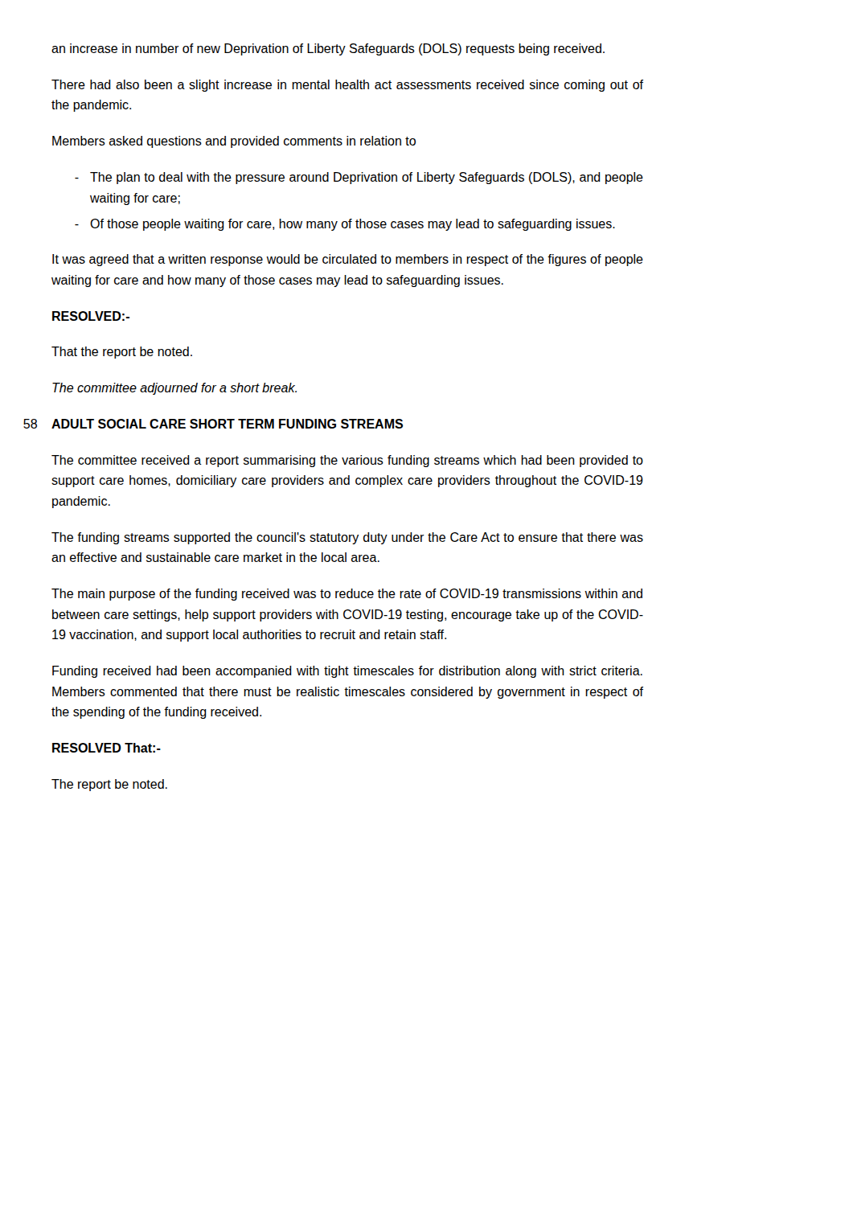an increase in number of new Deprivation of Liberty Safeguards (DOLS) requests being received.
There had also been a slight increase in mental health act assessments received since coming out of the pandemic.
Members asked questions and provided comments in relation to
The plan to deal with the pressure around Deprivation of Liberty Safeguards (DOLS), and people waiting for care;
Of those people waiting for care, how many of those cases may lead to safeguarding issues.
It was agreed that a written response would be circulated to members in respect of the figures of people waiting for care and how many of those cases may lead to safeguarding issues.
RESOLVED:-
That the report be noted.
The committee adjourned for a short break.
58 Adult Social Care Short Term Funding Streams
The committee received a report summarising the various funding streams which had been provided to support care homes, domiciliary care providers and complex care providers throughout the COVID-19 pandemic.
The funding streams supported the council's statutory duty under the Care Act to ensure that there was an effective and sustainable care market in the local area.
The main purpose of the funding received was to reduce the rate of COVID-19 transmissions within and between care settings, help support providers with COVID-19 testing, encourage take up of the COVID-19 vaccination, and support local authorities to recruit and retain staff.
Funding received had been accompanied with tight timescales for distribution along with strict criteria. Members commented that there must be realistic timescales considered by government in respect of the spending of the funding received.
RESOLVED That:-
The report be noted.